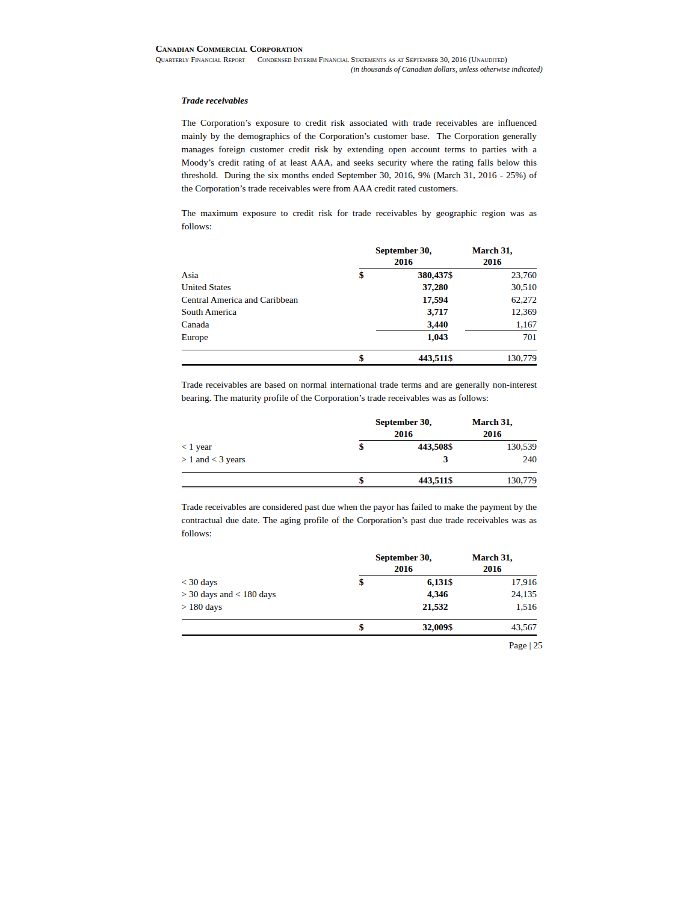Canadian Commercial Corporation
Quarterly Financial Report Condensed Interim Financial Statements as at September 30, 2016 (Unaudited)
(in thousands of Canadian dollars, unless otherwise indicated)
Trade receivables
The Corporation’s exposure to credit risk associated with trade receivables are influenced mainly by the demographics of the Corporation’s customer base. The Corporation generally manages foreign customer credit risk by extending open account terms to parties with a Moody’s credit rating of at least AAA, and seeks security where the rating falls below this threshold. During the six months ended September 30, 2016, 9% (March 31, 2016 - 25%) of the Corporation’s trade receivables were from AAA credit rated customers.
The maximum exposure to credit risk for trade receivables by geographic region was as follows:
| | September 30, | March 31, |
| --- | --- | --- |
| | 2016 | 2016 |
| Asia | $ | 380,437 | $ | 23,760 |
| United States | | 37,280 | | 30,510 |
| Central America and Caribbean | | 17,594 | | 62,272 |
| South America | | 3,717 | | 12,369 |
| Canada | | 3,440 | | 1,167 |
| Europe | | 1,043 | | 701 |
| | $ | 443,511 | $ | 130,779 |
Trade receivables are based on normal international trade terms and are generally non-interest bearing. The maturity profile of the Corporation’s trade receivables was as follows:
| | September 30, | March 31, |
| --- | --- | --- |
| | 2016 | 2016 |
| < 1 year | $ | 443,508 | $ | 130,539 |
| > 1 and < 3 years | | 3 | | 240 |
| | $ | 443,511 | $ | 130,779 |
Trade receivables are considered past due when the payor has failed to make the payment by the contractual due date. The aging profile of the Corporation’s past due trade receivables was as follows:
| | September 30, | March 31, |
| --- | --- | --- |
| | 2016 | 2016 |
| < 30 days | $ | 6,131 | $ | 17,916 |
| > 30 days and < 180 days | | 4,346 | | 24,135 |
| > 180 days | | 21,532 | | 1,516 |
| | $ | 32,009 | $ | 43,567 |
Page | 25